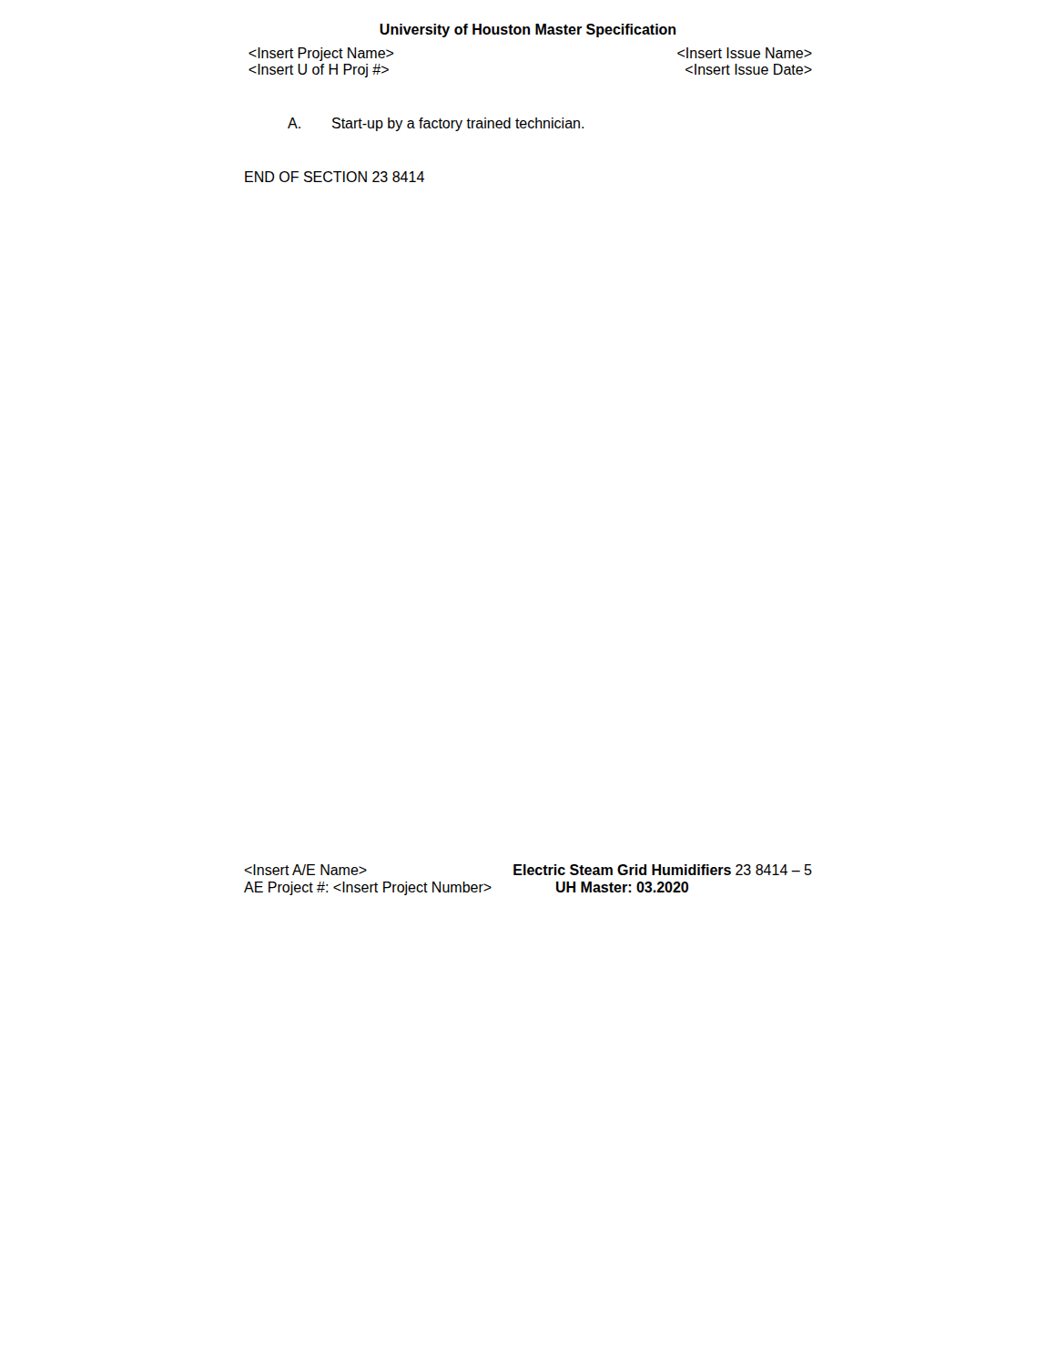University of Houston Master Specification
<Insert Project Name>
<Insert U of H Proj #>
<Insert Issue Name>
<Insert Issue Date>
A.
Start-up by a factory trained technician.
END OF SECTION 23 8414
<Insert A/E Name>
AE Project #: <Insert Project Number>
Electric Steam Grid Humidifiers UH Master: 03.2020
23 8414 – 5